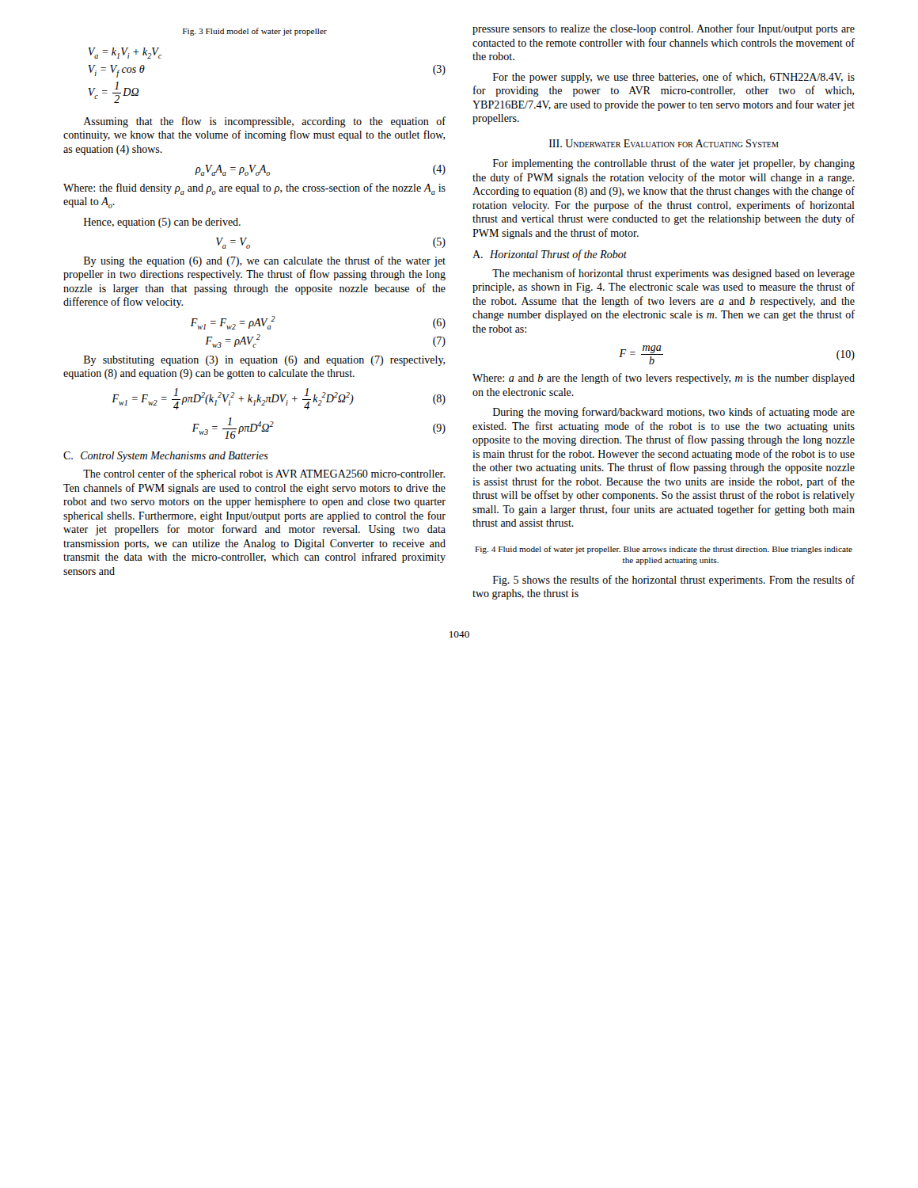Fig. 3 Fluid model of water jet propeller
Va = k1Vi + k2Vc
Vi = Vf cos θ (3)
Vc = 12 DΩ
Assuming that the flow is incompressible, according to the equation of continuity, we know that the volume of incoming flow must equal to the outlet flow, as equation (4) shows.
ρaVaAa = ρoVoAo (4)
Where: the fluid density ρa and ρo are equal to ρ, the cross-section of the nozzle Aa is equal to Ao.
Hence, equation (5) can be derived.
Va = Vo (5)
By using the equation (6) and (7), we can calculate the thrust of the water jet propeller in two directions respectively. The thrust of flow passing through the long nozzle is larger than that passing through the opposite nozzle because of the difference of flow velocity.
Fw1 = Fw2 = ρAVa2 (6)
Fw3 = ρAVc2 (7)
By substituting equation (3) in equation (6) and equation (7) respectively, equation (8) and equation (9) can be gotten to calculate the thrust.
Fw1 = Fw2 = 14ρπD2(k12Vi2 + k1k2πDVi + 14k22D2Ω2) (8)
Fw3 = 116ρπD4Ω2 (9)
C. Control System Mechanisms and Batteries
The control center of the spherical robot is AVR ATMEGA2560 micro-controller. Ten channels of PWM signals are used to control the eight servo motors to drive the robot and two servo motors on the upper hemisphere to open and close two quarter spherical shells. Furthermore, eight Input/output ports are applied to control the four water jet propellers for motor forward and motor reversal. Using two data transmission ports, we can utilize the Analog to Digital Converter to receive and transmit the data with the micro-controller, which can control infrared proximity sensors and
pressure sensors to realize the close-loop control. Another four Input/output ports are contacted to the remote controller with four channels which controls the movement of the robot.
For the power supply, we use three batteries, one of which, 6TNH22A/8.4V, is for providing the power to AVR micro-controller, other two of which, YBP216BE/7.4V, are used to provide the power to ten servo motors and four water jet propellers.
III. Underwater Evaluation for Actuating System
For implementing the controllable thrust of the water jet propeller, by changing the duty of PWM signals the rotation velocity of the motor will change in a range. According to equation (8) and (9), we know that the thrust changes with the change of rotation velocity. For the purpose of the thrust control, experiments of horizontal thrust and vertical thrust were conducted to get the relationship between the duty of PWM signals and the thrust of motor.
A. Horizontal Thrust of the Robot
The mechanism of horizontal thrust experiments was designed based on leverage principle, as shown in Fig. 4. The electronic scale was used to measure the thrust of the robot. Assume that the length of two levers are a and b respectively, and the change number displayed on the electronic scale is m. Then we can get the thrust of the robot as:
F = mga b (10)
Where: a and b are the length of two levers respectively, m is the number displayed on the electronic scale.
During the moving forward/backward motions, two kinds of actuating mode are existed. The first actuating mode of the robot is to use the two actuating units opposite to the moving direction. The thrust of flow passing through the long nozzle is main thrust for the robot. However the second actuating mode of the robot is to use the other two actuating units. The thrust of flow passing through the opposite nozzle is assist thrust for the robot. Because the two units are inside the robot, part of the thrust will be offset by other components. So the assist thrust of the robot is relatively small. To gain a larger thrust, four units are actuated together for getting both main thrust and assist thrust.
Fig. 4 Fluid model of water jet propeller. Blue arrows indicate the thrust direction. Blue triangles indicate the applied actuating units.
Fig. 5 shows the results of the horizontal thrust experiments. From the results of two graphs, the thrust is
1040